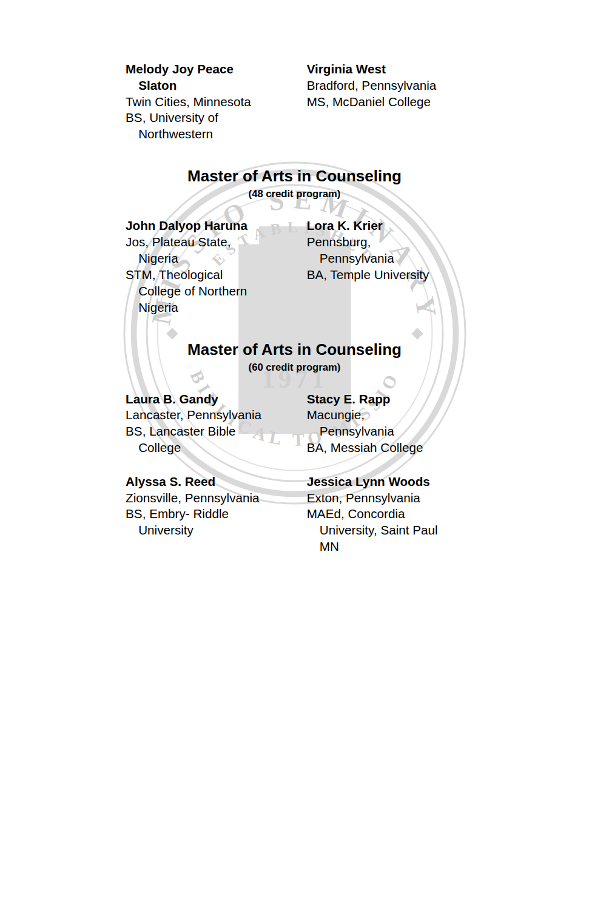MISSIO SEMINARY BIBLICAL TO MISSIO ESTABLISHED 1971
Melody Joy Peace Slaton Twin Cities, Minnesota BS, University of Northwestern
Virginia West Bradford, Pennsylvania MS, McDaniel College
Master of Arts in Counseling (48 credit program)
John Dalyop Haruna Jos, Plateau State, Nigeria STM, Theological College of Northern Nigeria
Lora K. Krier Pennsburg, Pennsylvania BA, Temple University
Master of Arts in Counseling (60 credit program)
Laura B. Gandy Lancaster, Pennsylvania BS, Lancaster Bible College
Stacy E. Rapp Macungie, Pennsylvania BA, Messiah College
Alyssa S. Reed Zionsville, Pennsylvania BS, Embry- Riddle University
Jessica Lynn Woods Exton, Pennsylvania MAEd, Concordia University, Saint Paul MN